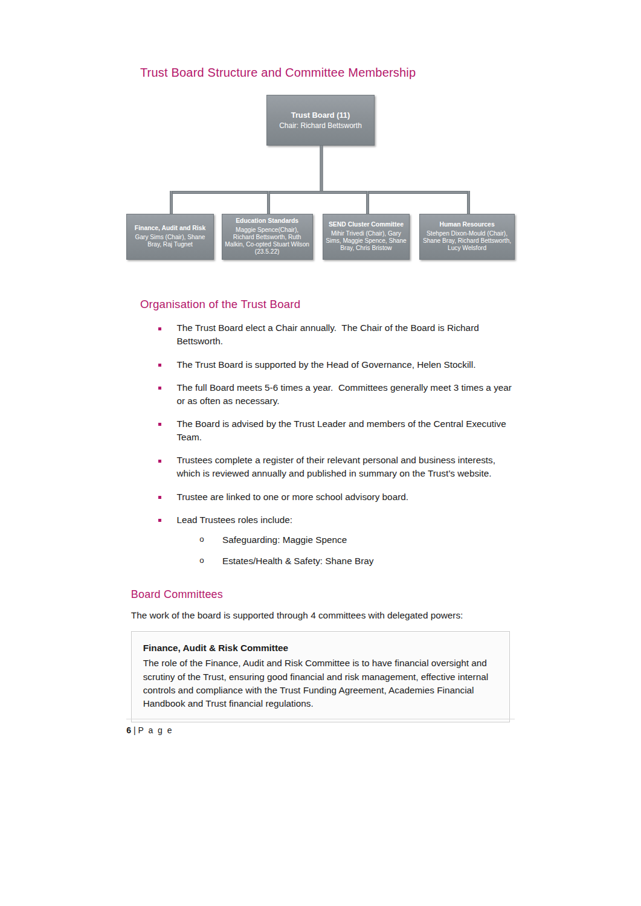Trust Board Structure and Committee Membership
Trust Board (11) Chair: Richard Bettsworth
Finance, Audit and Risk Gary Sims (Chair), Shane Bray, Raj Tugnet
Education Standards Maggie Spence(Chair), Richard Bettsworth, Ruth Malkin, Co-opted Stuart Wilson (23.5.22)
SEND Cluster Committee Mihir Trivedi (Chair), Gary Sims, Maggie Spence, Shane Bray, Chris Bristow
Human Resources Stehpen Dixon-Mould (Chair), Shane Bray, Richard Bettsworth, Lucy Welsford
Organisation of the Trust Board
The Trust Board elect a Chair annually. The Chair of the Board is Richard Bettsworth.
The Trust Board is supported by the Head of Governance, Helen Stockill.
The full Board meets 5-6 times a year. Committees generally meet 3 times a year or as often as necessary.
The Board is advised by the Trust Leader and members of the Central Executive Team.
Trustees complete a register of their relevant personal and business interests, which is reviewed annually and published in summary on the Trust’s website.
Trustee are linked to one or more school advisory board.
Lead Trustees roles include:
Safeguarding: Maggie Spence
Estates/Health & Safety: Shane Bray
Board Committees
The work of the board is supported through 4 committees with delegated powers:
Finance, Audit & Risk Committee
The role of the Finance, Audit and Risk Committee is to have financial oversight and scrutiny of the Trust, ensuring good financial and risk management, effective internal controls and compliance with the Trust Funding Agreement, Academies Financial Handbook and Trust financial regulations.
6 | P a g e